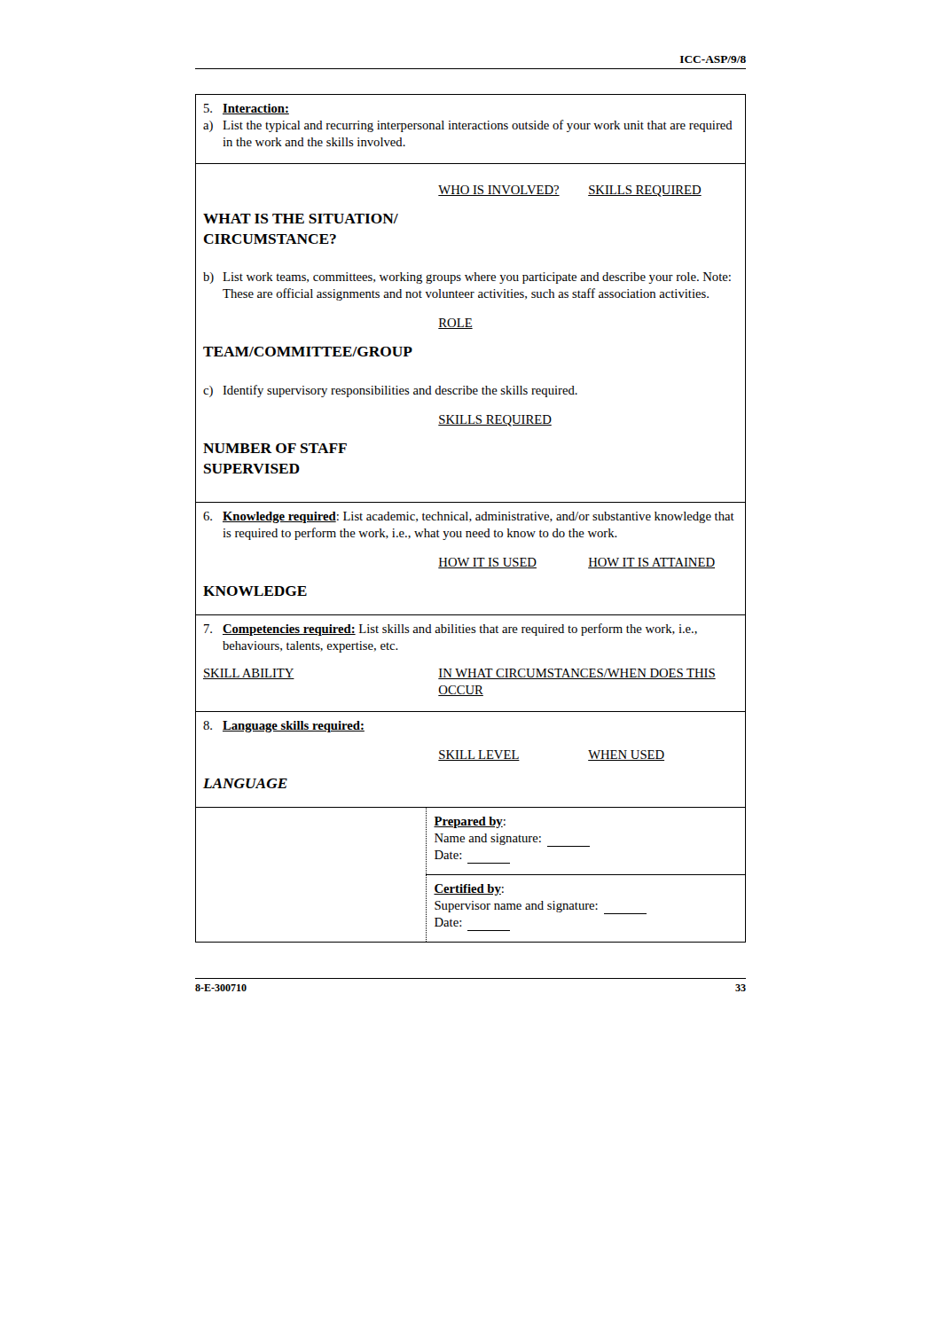ICC-ASP/9/8
| / 5. / Interaction: / / a) / List the typical and recurring interpersonal interactions outside of your work unit that are required in the work and the skills involved. / |
| / / WHO IS INVOLVED? / SKILLS REQUIRED / WHAT IS THE SITUATION/ CIRCUMSTANCE? / b) / List work teams, committees, working groups where you participate and describe your role. Note: These are official assignments and not volunteer activities, such as staff association activities. / / / ROLE / / TEAM/COMMITTEE/GROUP / c) / Identify supervisory responsibilities and describe the skills required. / / / SKILLS REQUIRED / / NUMBER OF STAFF SUPERVISED |
| / 6. / Knowledge required : List academic, technical, administrative, and/or substantive knowledge that is required to perform the work, i.e., what you need to know to do the work. / / / HOW IT IS USED / HOW IT IS ATTAINED / KNOWLEDGE |
| / 7. / Competencies required: List skills and abilities that are required to perform the work, i.e., behaviours, talents, expertise, etc. / / SKILL ABILITY / IN WHAT CIRCUMSTANCES/WHEN DOES THIS OCCUR / |
| / 8. / Language skills required: / / / SKILL LEVEL / WHEN USED / LANGUAGE |
| / / Prepared by : Name and signature: Date: / / / Certified by : Supervisor name and signature: Date: / |
8-E-300710
33